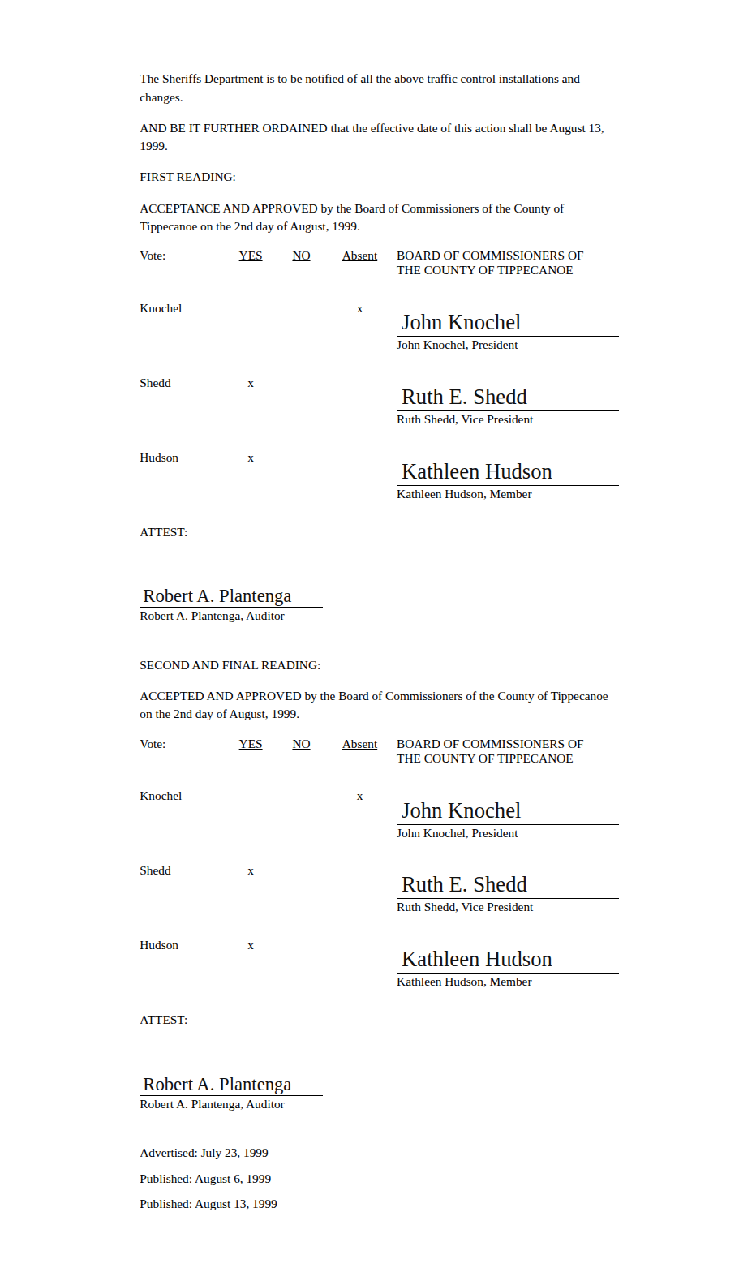The Sheriffs Department is to be notified of all the above traffic control installations and changes.
AND BE IT FURTHER ORDAINED that the effective date of this action shall be August 13, 1999.
FIRST READING:
ACCEPTANCE AND APPROVED by the Board of Commissioners of the County of Tippecanoe on the 2nd day of August, 1999.
| Vote: | YES | NO | Absent | BOARD OF COMMISSIONERS OF THE COUNTY OF TIPPECANOE |
| Knochel | | | x | John Knochel John Knochel, President |
| Shedd | x | | | Ruth E. Shedd Ruth Shedd, Vice President |
| Hudson | x | | | Kathleen Hudson Kathleen Hudson, Member |
ATTEST:
Robert A. Plantenga
Robert A. Plantenga, Auditor
SECOND AND FINAL READING:
ACCEPTED AND APPROVED by the Board of Commissioners of the County of Tippecanoe on the 2nd day of August, 1999.
| Vote: | YES | NO | Absent | BOARD OF COMMISSIONERS OF THE COUNTY OF TIPPECANOE |
| Knochel | | | x | John Knochel John Knochel, President |
| Shedd | x | | | Ruth E. Shedd Ruth Shedd, Vice President |
| Hudson | x | | | Kathleen Hudson Kathleen Hudson, Member |
ATTEST:
Robert A. Plantenga
Robert A. Plantenga, Auditor
Advertised: July 23, 1999
Published: August 6, 1999
Published: August 13, 1999